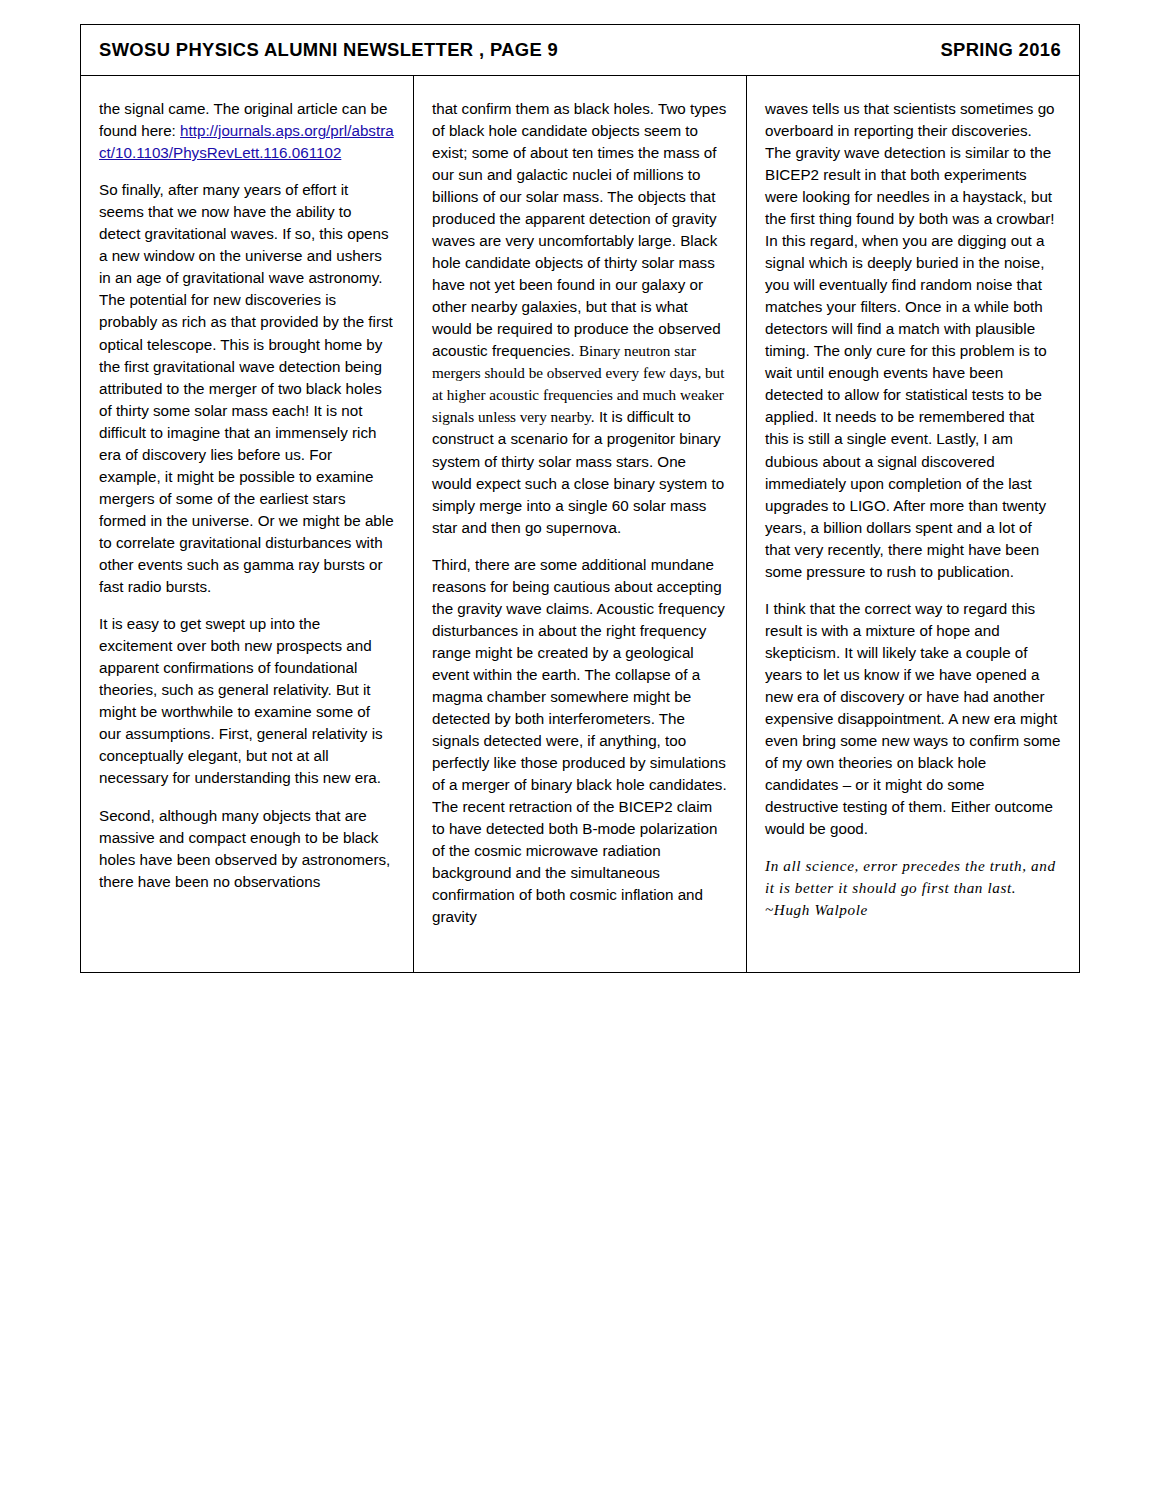SWOSU Physics Alumni Newsletter , page 9 Spring 2016
the signal came. The original article can be found here: http://journals.aps.org/prl/abstract/10.1103/PhysRevLett.116.061102
So finally, after many years of effort it seems that we now have the ability to detect gravitational waves. If so, this opens a new window on the universe and ushers in an age of gravitational wave astronomy. The potential for new discoveries is probably as rich as that provided by the first optical telescope. This is brought home by the first gravitational wave detection being attributed to the merger of two black holes of thirty some solar mass each! It is not difficult to imagine that an immensely rich era of discovery lies before us. For example, it might be possible to examine mergers of some of the earliest stars formed in the universe. Or we might be able to correlate gravitational disturbances with other events such as gamma ray bursts or fast radio bursts.
It is easy to get swept up into the excitement over both new prospects and apparent confirmations of foundational theories, such as general relativity. But it might be worthwhile to examine some of our assumptions. First, general relativity is conceptually elegant, but not at all necessary for understanding this new era.
Second, although many objects that are massive and compact enough to be black holes have been observed by astronomers, there have been no observations
that confirm them as black holes. Two types of black hole candidate objects seem to exist; some of about ten times the mass of our sun and galactic nuclei of millions to billions of our solar mass. The objects that produced the apparent detection of gravity waves are very uncomfortably large. Black hole candidate objects of thirty solar mass have not yet been found in our galaxy or other nearby galaxies, but that is what would be required to produce the observed acoustic frequencies. Binary neutron star mergers should be observed every few days, but at higher acoustic frequencies and much weaker signals unless very nearby. It is difficult to construct a scenario for a progenitor binary system of thirty solar mass stars. One would expect such a close binary system to simply merge into a single 60 solar mass star and then go supernova.
Third, there are some additional mundane reasons for being cautious about accepting the gravity wave claims. Acoustic frequency disturbances in about the right frequency range might be created by a geological event within the earth. The collapse of a magma chamber somewhere might be detected by both interferometers. The signals detected were, if anything, too perfectly like those produced by simulations of a merger of binary black hole candidates. The recent retraction of the BICEP2 claim to have detected both B-mode polarization of the cosmic microwave radiation background and the simultaneous confirmation of both cosmic inflation and gravity
waves tells us that scientists sometimes go overboard in reporting their discoveries. The gravity wave detection is similar to the BICEP2 result in that both experiments were looking for needles in a haystack, but the first thing found by both was a crowbar! In this regard, when you are digging out a signal which is deeply buried in the noise, you will eventually find random noise that matches your filters. Once in a while both detectors will find a match with plausible timing. The only cure for this problem is to wait until enough events have been detected to allow for statistical tests to be applied. It needs to be remembered that this is still a single event. Lastly, I am dubious about a signal discovered immediately upon completion of the last upgrades to LIGO. After more than twenty years, a billion dollars spent and a lot of that very recently, there might have been some pressure to rush to publication.
I think that the correct way to regard this result is with a mixture of hope and skepticism. It will likely take a couple of years to let us know if we have opened a new era of discovery or have had another expensive disappointment. A new era might even bring some new ways to confirm some of my own theories on black hole candidates – or it might do some destructive testing of them. Either outcome would be good.
In all science, error precedes the truth, and it is better it should go first than last. ~Hugh Walpole